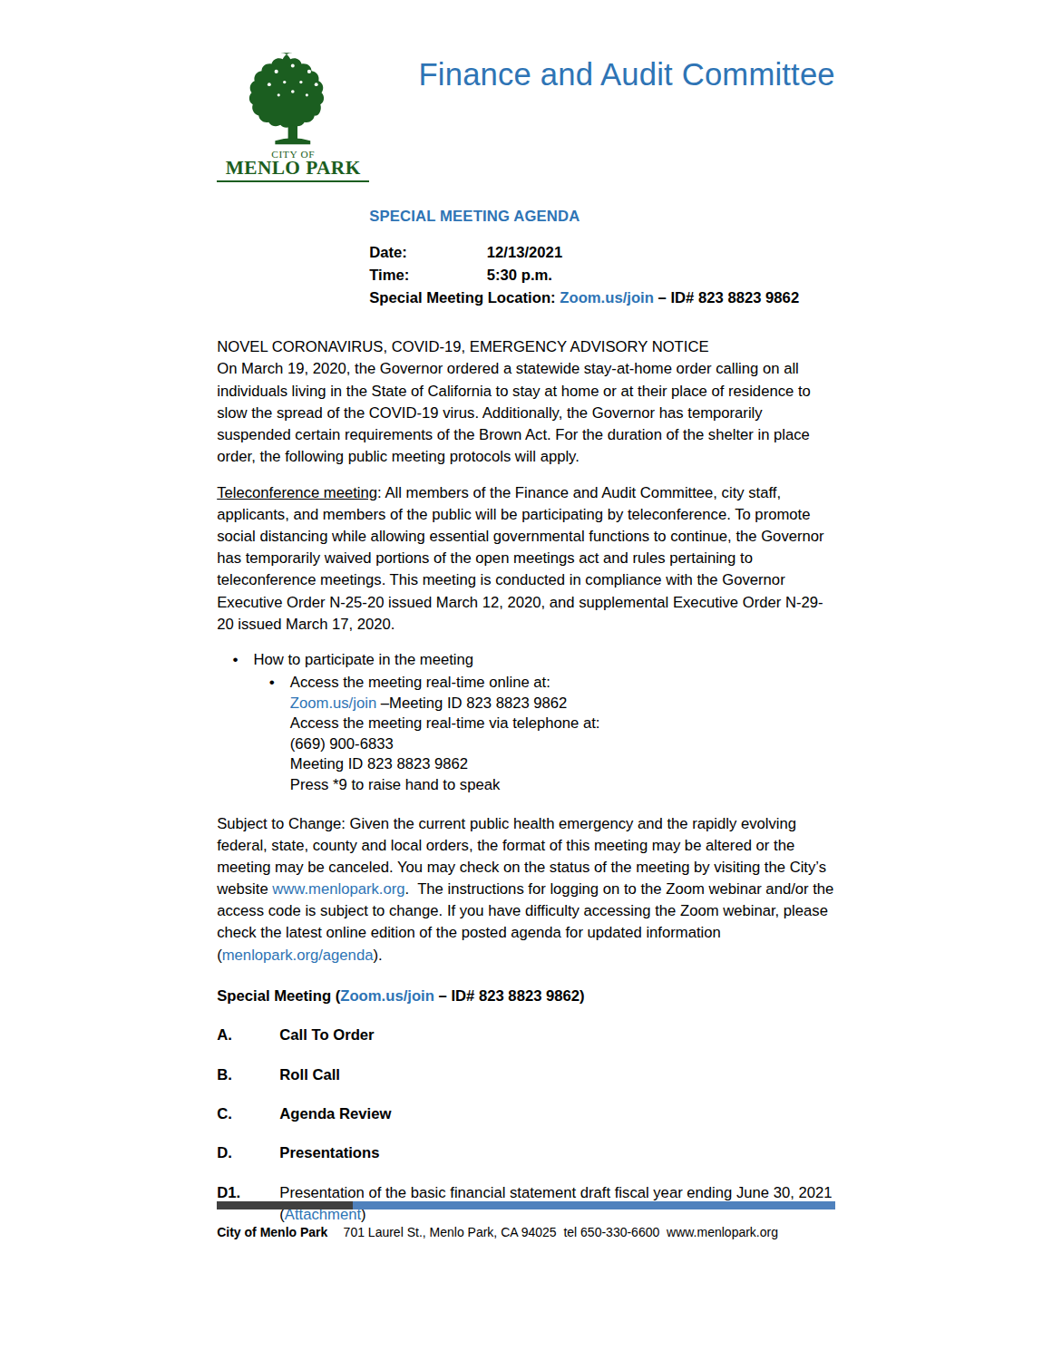CITY OF
MENLO PARK
Finance and Audit Committee
SPECIAL MEETING AGENDA
| Date: | 12/13/2021 |
| Time: | 5:30 p.m. |
| Special Meeting Location: Zoom.us/join – ID# 823 8823 9862 |
NOVEL CORONAVIRUS, COVID-19, EMERGENCY ADVISORY NOTICE
On March 19, 2020, the Governor ordered a statewide stay-at-home order calling on all individuals living in the State of California to stay at home or at their place of residence to slow the spread of the COVID-19 virus. Additionally, the Governor has temporarily suspended certain requirements of the Brown Act. For the duration of the shelter in place order, the following public meeting protocols will apply.
Teleconference meeting: All members of the Finance and Audit Committee, city staff, applicants, and members of the public will be participating by teleconference. To promote social distancing while allowing essential governmental functions to continue, the Governor has temporarily waived portions of the open meetings act and rules pertaining to teleconference meetings. This meeting is conducted in compliance with the Governor Executive Order N-25-20 issued March 12, 2020, and supplemental Executive Order N-29-20 issued March 17, 2020.
How to participate in the meeting
Access the meeting real-time online at:
Zoom.us/join –Meeting ID 823 8823 9862
Access the meeting real-time via telephone at:
(669) 900-6833
Meeting ID 823 8823 9862
Press *9 to raise hand to speak
Subject to Change: Given the current public health emergency and the rapidly evolving federal, state, county and local orders, the format of this meeting may be altered or the meeting may be canceled. You may check on the status of the meeting by visiting the City’s website www.menlopark.org. The instructions for logging on to the Zoom webinar and/or the access code is subject to change. If you have difficulty accessing the Zoom webinar, please check the latest online edition of the posted agenda for updated information (menlopark.org/agenda).
Special Meeting (Zoom.us/join – ID# 823 8823 9862)
| A. | Call To Order |
| B. | Roll Call |
| C. | Agenda Review |
| D. | Presentations |
| D1. | Presentation of the basic financial statement draft fiscal year ending June 30, 2021 ( Attachment ) |
City of Menlo Park 701 Laurel St., Menlo Park, CA 94025 tel 650-330-6600 www.menlopark.org